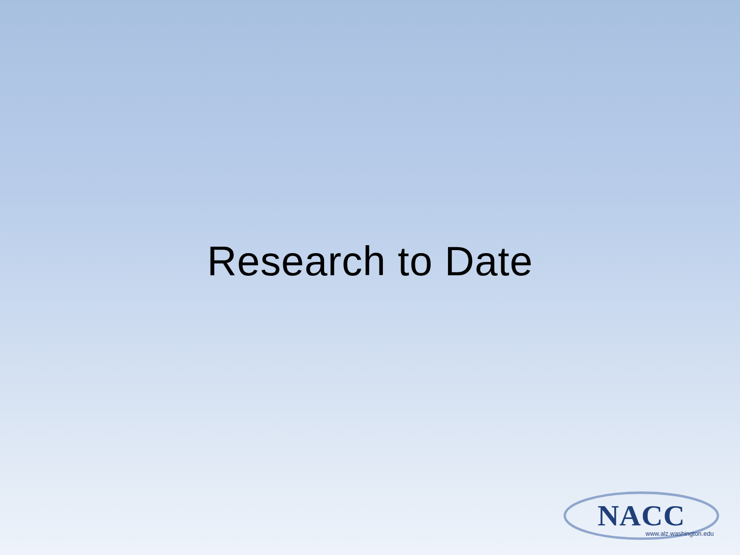Research to Date
NACC www.alz.washington.edu